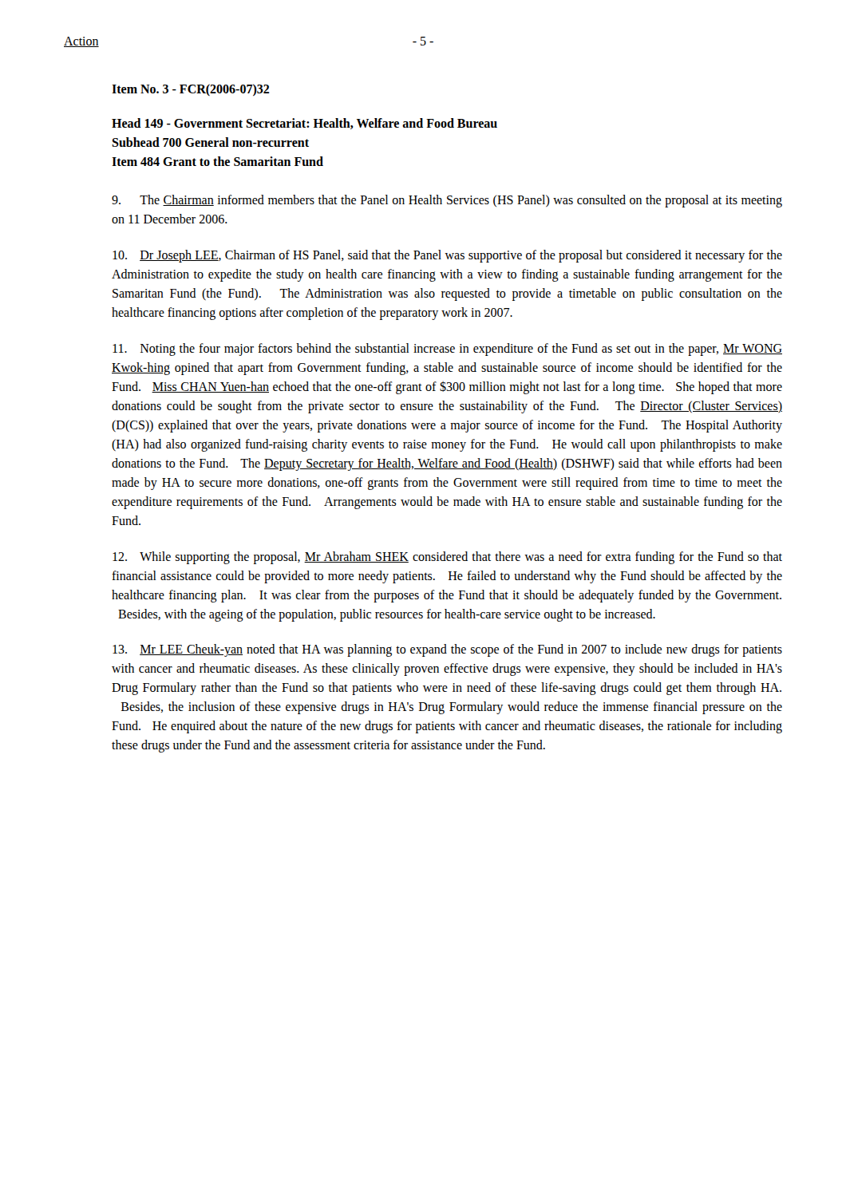Action
- 5 -
Item No. 3 - FCR(2006-07)32
Head 149 - Government Secretariat: Health, Welfare and Food Bureau
Subhead 700 General non-recurrent
Item 484 Grant to the Samaritan Fund
9. The Chairman informed members that the Panel on Health Services (HS Panel) was consulted on the proposal at its meeting on 11 December 2006.
10. Dr Joseph LEE, Chairman of HS Panel, said that the Panel was supportive of the proposal but considered it necessary for the Administration to expedite the study on health care financing with a view to finding a sustainable funding arrangement for the Samaritan Fund (the Fund). The Administration was also requested to provide a timetable on public consultation on the healthcare financing options after completion of the preparatory work in 2007.
11. Noting the four major factors behind the substantial increase in expenditure of the Fund as set out in the paper, Mr WONG Kwok-hing opined that apart from Government funding, a stable and sustainable source of income should be identified for the Fund. Miss CHAN Yuen-han echoed that the one-off grant of $300 million might not last for a long time. She hoped that more donations could be sought from the private sector to ensure the sustainability of the Fund. The Director (Cluster Services) (D(CS)) explained that over the years, private donations were a major source of income for the Fund. The Hospital Authority (HA) had also organized fund-raising charity events to raise money for the Fund. He would call upon philanthropists to make donations to the Fund. The Deputy Secretary for Health, Welfare and Food (Health) (DSHWF) said that while efforts had been made by HA to secure more donations, one-off grants from the Government were still required from time to time to meet the expenditure requirements of the Fund. Arrangements would be made with HA to ensure stable and sustainable funding for the Fund.
12. While supporting the proposal, Mr Abraham SHEK considered that there was a need for extra funding for the Fund so that financial assistance could be provided to more needy patients. He failed to understand why the Fund should be affected by the healthcare financing plan. It was clear from the purposes of the Fund that it should be adequately funded by the Government. Besides, with the ageing of the population, public resources for health-care service ought to be increased.
13. Mr LEE Cheuk-yan noted that HA was planning to expand the scope of the Fund in 2007 to include new drugs for patients with cancer and rheumatic diseases. As these clinically proven effective drugs were expensive, they should be included in HA's Drug Formulary rather than the Fund so that patients who were in need of these life-saving drugs could get them through HA. Besides, the inclusion of these expensive drugs in HA's Drug Formulary would reduce the immense financial pressure on the Fund. He enquired about the nature of the new drugs for patients with cancer and rheumatic diseases, the rationale for including these drugs under the Fund and the assessment criteria for assistance under the Fund.